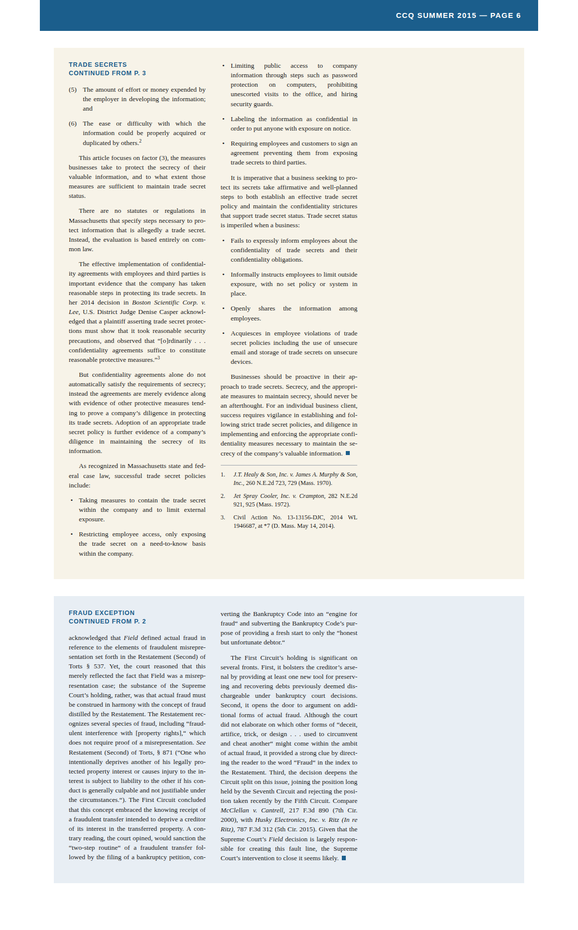CCQ Summer 2015 — Page 6
Trade Secrets
Continued from p. 3
(5) The amount of effort or money expended by the employer in developing the information; and
(6) The ease or difficulty with which the information could be properly acquired or duplicated by others.2
This article focuses on factor (3), the measures businesses take to protect the secrecy of their valuable information, and to what extent those measures are sufficient to maintain trade secret status.
There are no statutes or regulations in Massachusetts that specify steps necessary to protect information that is allegedly a trade secret. Instead, the evaluation is based entirely on common law.
The effective implementation of confidentiality agreements with employees and third parties is important evidence that the company has taken reasonable steps in protecting its trade secrets. In her 2014 decision in Boston Scientific Corp. v. Lee, U.S. District Judge Denise Casper acknowledged that a plaintiff asserting trade secret protections must show that it took reasonable security precautions, and observed that “[o]rdinarily . . . confidentiality agreements suffice to constitute reasonable protective measures.”3
But confidentiality agreements alone do not automatically satisfy the requirements of secrecy; instead the agreements are merely evidence along with evidence of other protective measures tending to prove a company’s diligence in protecting its trade secrets. Adoption of an appropriate trade secret policy is further evidence of a company’s diligence in maintaining the secrecy of its information.
As recognized in Massachusetts state and federal case law, successful trade secret policies include:
Taking measures to contain the trade secret within the company and to limit external exposure.
Restricting employee access, only exposing the trade secret on a need-to-know basis within the company.
Limiting public access to company information through steps such as password protection on computers, prohibiting unescorted visits to the office, and hiring security guards.
Labeling the information as confidential in order to put anyone with exposure on notice.
Requiring employees and customers to sign an agreement preventing them from exposing trade secrets to third parties.
It is imperative that a business seeking to protect its secrets take affirmative and well-planned steps to both establish an effective trade secret policy and maintain the confidentiality strictures that support trade secret status. Trade secret status is imperiled when a business:
Fails to expressly inform employees about the confidentiality of trade secrets and their confidentiality obligations.
Informally instructs employees to limit outside exposure, with no set policy or system in place.
Openly shares the information among employees.
Acquiesces in employee violations of trade secret policies including the use of unsecure email and storage of trade secrets on unsecure devices.
Businesses should be proactive in their approach to trade secrets. Secrecy, and the appropriate measures to maintain secrecy, should never be an afterthought. For an individual business client, success requires vigilance in establishing and following strict trade secret policies, and diligence in implementing and enforcing the appropriate confidentiality measures necessary to maintain the secrecy of the company’s valuable information.
1.
J.T. Healy & Son, Inc. v. James A. Murphy & Son, Inc., 260 N.E.2d 723, 729 (Mass. 1970).
2.
Jet Spray Cooler, Inc. v. Crampton, 282 N.E.2d 921, 925 (Mass. 1972).
3.
Civil Action No. 13-13156-DJC, 2014 WL 1946687, at *7 (D. Mass. May 14, 2014).
Fraud Exception
Continued from p. 2
acknowledged that Field defined actual fraud in reference to the elements of fraudulent misrepresentation set forth in the Restatement (Second) of Torts § 537. Yet, the court reasoned that this merely reflected the fact that Field was a misrepresentation case; the substance of the Supreme Court’s holding, rather, was that actual fraud must be construed in harmony with the concept of fraud distilled by the Restatement. The Restatement recognizes several species of fraud, including “fraudulent interference with [property rights],“ which does not require proof of a misrepresentation. See Restatement (Second) of Torts, § 871 (“One who intentionally deprives another of his legally protected property interest or causes injury to the interest is subject to liability to the other if his conduct is generally culpable and not justifiable under the circumstances.“). The First Circuit concluded that this concept embraced the knowing receipt of a fraudulent transfer intended to deprive a creditor of its interest in the transferred property. A contrary reading, the court opined, would sanction the “two-step routine“ of a fraudulent transfer followed by the filing of a bankruptcy petition, converting the Bankruptcy Code into an “engine for fraud“ and subverting the Bankruptcy Code’s purpose of providing a fresh start to only the “honest but unfortunate debtor.“
The First Circuit’s holding is significant on several fronts. First, it bolsters the creditor’s arsenal by providing at least one new tool for preserving and recovering debts previously deemed dischargeable under bankruptcy court decisions. Second, it opens the door to argument on additional forms of actual fraud. Although the court did not elaborate on which other forms of “deceit, artifice, trick, or design . . . used to circumvent and cheat another“ might come within the ambit of actual fraud, it provided a strong clue by directing the reader to the word “Fraud“ in the index to the Restatement. Third, the decision deepens the Circuit split on this issue, joining the position long held by the Seventh Circuit and rejecting the position taken recently by the Fifth Circuit. Compare McClellan v. Cantrell, 217 F.3d 890 (7th Cir. 2000), with Husky Electronics, Inc. v. Ritz (In re Ritz), 787 F.3d 312 (5th Cir. 2015). Given that the Supreme Court’s Field decision is largely responsible for creating this fault line, the Supreme Court’s intervention to close it seems likely.